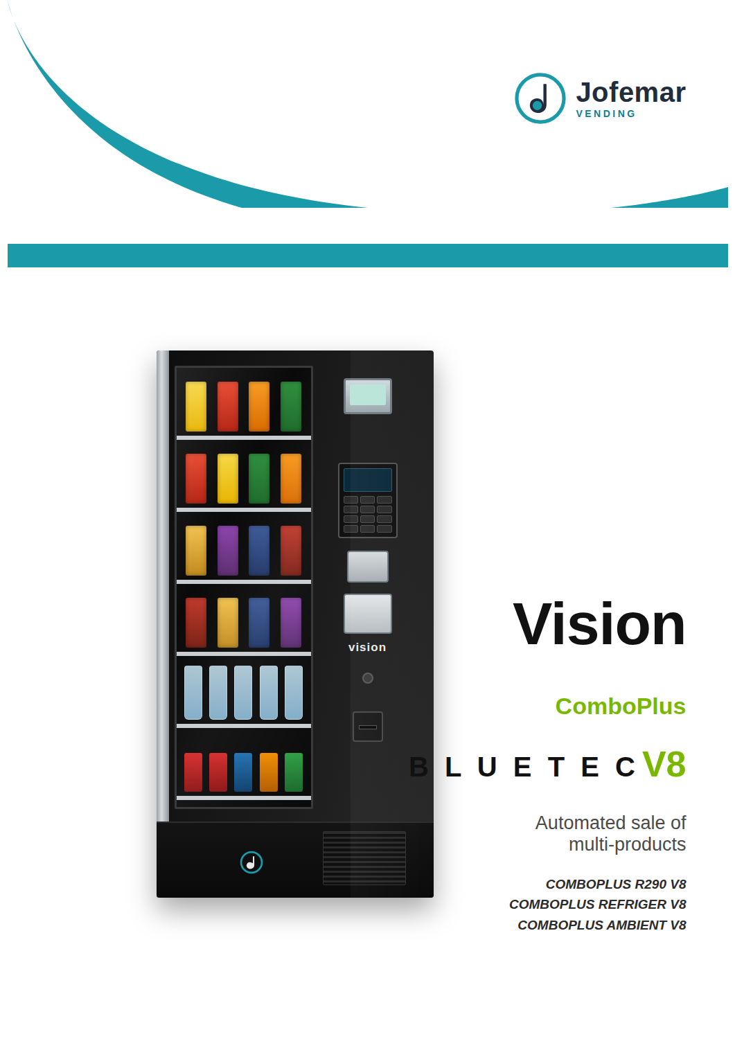Jofemar VENDING
vision
Vision
ComboPlus
B L U E T E CV8
Automated sale of
multi-products
COMBOPLUS R290 V8
COMBOPLUS REFRIGER V8
COMBOPLUS AMBIENT V8